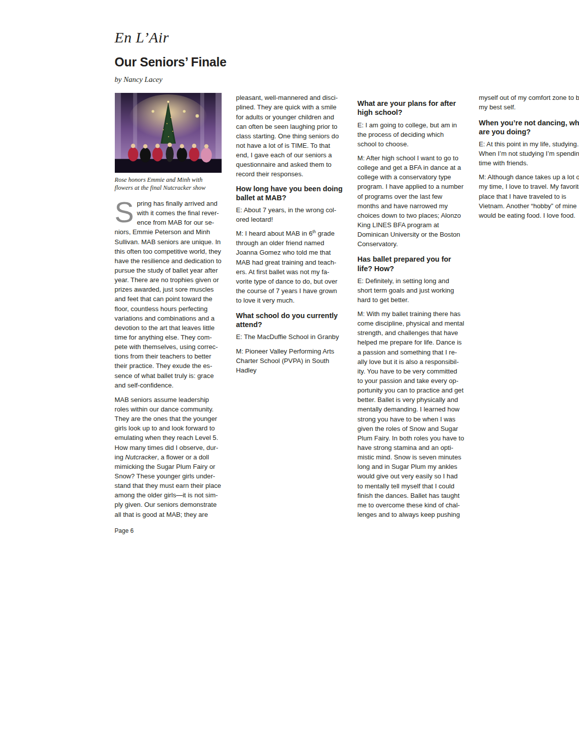En L’Air
Our Seniors’ Finale
by Nancy Lacey
Rose honors Emmie and Minh with flowers at the final Nutcracker show
Spring has finally arrived and with it comes the final reverence from MAB for our seniors, Emmie Peterson and Minh Sullivan. MAB seniors are unique. In this often too competitive world, they have the resilience and dedication to pursue the study of ballet year after year. There are no trophies given or prizes awarded, just sore muscles and feet that can point toward the floor, countless hours perfecting variations and combinations and a devotion to the art that leaves little time for anything else. They compete with themselves, using corrections from their teachers to better their practice. They exude the essence of what ballet truly is: grace and self-confidence.
MAB seniors assume leadership roles within our dance community. They are the ones that the younger girls look up to and look forward to emulating when they reach Level 5. How many times did I observe, during Nutcracker, a flower or a doll mimicking the Sugar Plum Fairy or Snow? These younger girls understand that they must earn their place among the older girls—it is not simply given. Our seniors demonstrate all that is good at MAB; they are pleasant, well-mannered and disciplined. They are quick with a smile for adults or younger children and can often be seen laughing prior to class starting. One thing seniors do not have a lot of is TIME. To that end, I gave each of our seniors a questionnaire and asked them to record their responses.
How long have you been doing ballet at MAB?
E: About 7 years, in the wrong colored leotard!
M: I heard about MAB in 6th grade through an older friend named Joanna Gomez who told me that MAB had great training and teachers. At first ballet was not my favorite type of dance to do, but over the course of 7 years I have grown to love it very much.
What school do you currently attend?
E: The MacDuffie School in Granby
M: Pioneer Valley Performing Arts Charter School (PVPA) in South Hadley
What are your plans for after high school?
E: I am going to college, but am in the process of deciding which school to choose.
M: After high school I want to go to college and get a BFA in dance at a college with a conservatory type program. I have applied to a number of programs over the last few months and have narrowed my choices down to two places; Alonzo King LINES BFA program at Dominican University or the Boston Conservatory.
Has ballet prepared you for life? How?
E: Definitely, in setting long and short term goals and just working hard to get better.
M: With my ballet training there has come discipline, physical and mental strength, and challenges that have helped me prepare for life. Dance is a passion and something that I really love but it is also a responsibility. You have to be very committed to your passion and take every opportunity you can to practice and get better. Ballet is very physically and mentally demanding. I learned how strong you have to be when I was given the roles of Snow and Sugar Plum Fairy. In both roles you have to have strong stamina and an optimistic mind. Snow is seven minutes long and in Sugar Plum my ankles would give out very easily so I had to mentally tell myself that I could finish the dances. Ballet has taught me to overcome these kind of challenges and to always keep pushing myself out of my comfort zone to be my best self.
When you’re not dancing, what are you doing?
E: At this point in my life, studying. When I’m not studying I’m spending time with friends.
M: Although dance takes up a lot of my time, I love to travel. My favorite place that I have traveled to is Vietnam. Another “hobby” of mine would be eating food. I love food.
Page 6